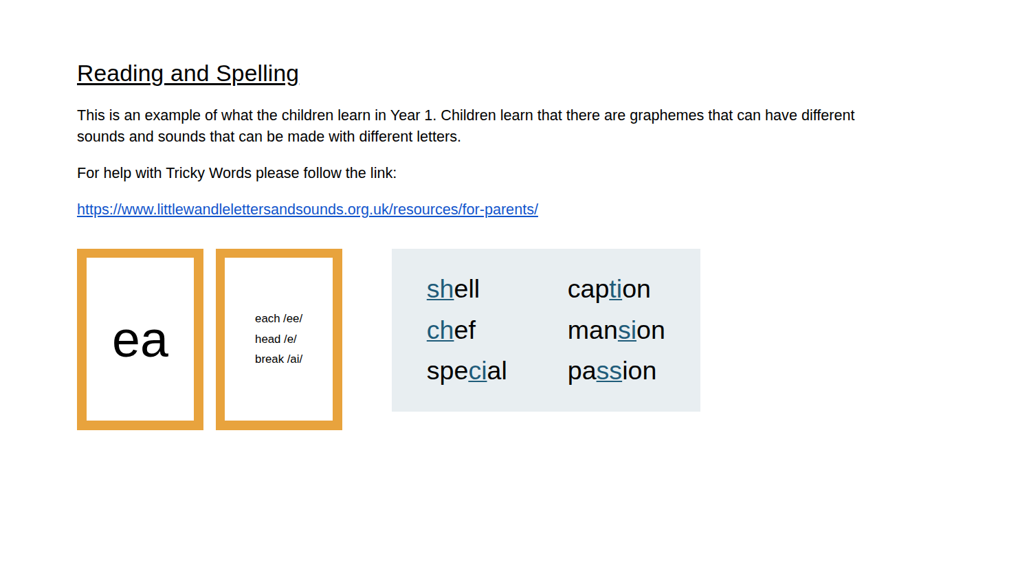Reading and Spelling
This is an example of what the children learn in Year 1. Children learn that there are graphemes that can have different sounds and sounds that can be made with different letters.
For help with Tricky Words please follow the link:
https://www.littlewandlelettersandsounds.org.uk/resources/for-parents/
ea
each /ee/
head /e/
break /ai/
shell
caption
chef
mansion
special
passion